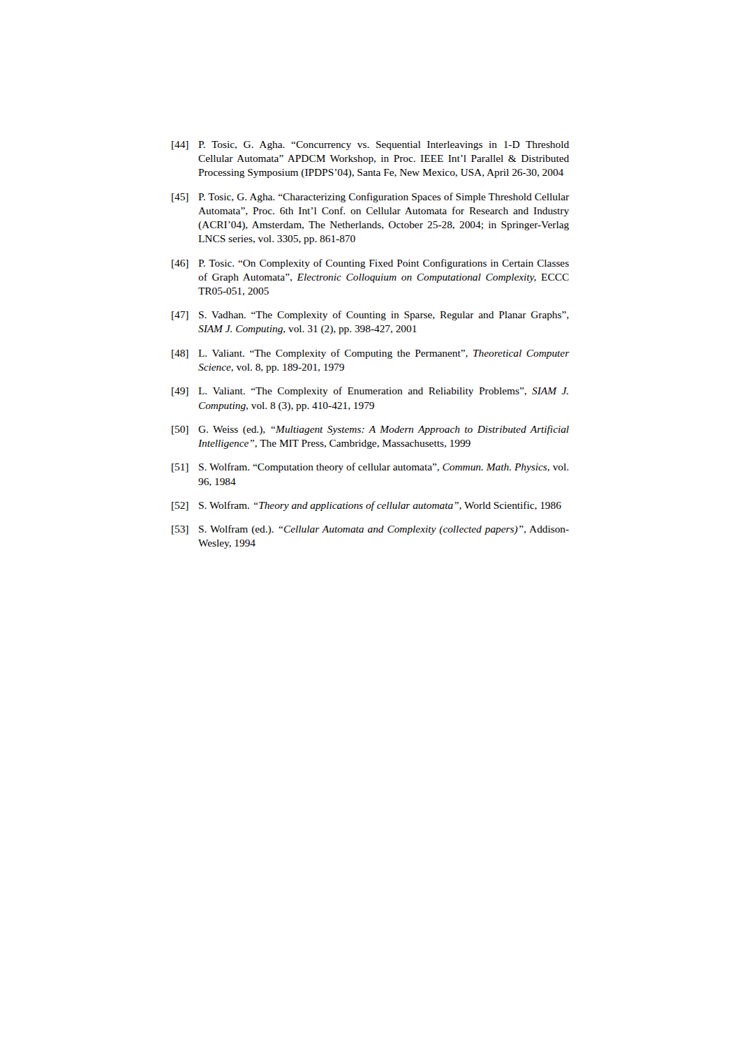[44] P. Tosic, G. Agha. “Concurrency vs. Sequential Interleavings in 1-D Threshold Cellular Automata” APDCM Workshop, in Proc. IEEE Int’l Parallel & Distributed Processing Symposium (IPDPS’04), Santa Fe, New Mexico, USA, April 26-30, 2004
[45] P. Tosic, G. Agha. “Characterizing Configuration Spaces of Simple Threshold Cellular Automata”, Proc. 6th Int’l Conf. on Cellular Automata for Research and Industry (ACRI’04), Amsterdam, The Netherlands, October 25-28, 2004; in Springer-Verlag LNCS series, vol. 3305, pp. 861-870
[46] P. Tosic. “On Complexity of Counting Fixed Point Configurations in Certain Classes of Graph Automata”, Electronic Colloquium on Computational Complexity, ECCC TR05-051, 2005
[47] S. Vadhan. “The Complexity of Counting in Sparse, Regular and Planar Graphs”, SIAM J. Computing, vol. 31 (2), pp. 398-427, 2001
[48] L. Valiant. “The Complexity of Computing the Permanent”, Theoretical Computer Science, vol. 8, pp. 189-201, 1979
[49] L. Valiant. “The Complexity of Enumeration and Reliability Problems”, SIAM J. Computing, vol. 8 (3), pp. 410-421, 1979
[50] G. Weiss (ed.), “Multiagent Systems: A Modern Approach to Distributed Artificial Intelligence”, The MIT Press, Cambridge, Massachusetts, 1999
[51] S. Wolfram. “Computation theory of cellular automata”, Commun. Math. Physics, vol. 96, 1984
[52] S. Wolfram. “Theory and applications of cellular automata”, World Scientific, 1986
[53] S. Wolfram (ed.). “Cellular Automata and Complexity (collected papers)”, Addison-Wesley, 1994